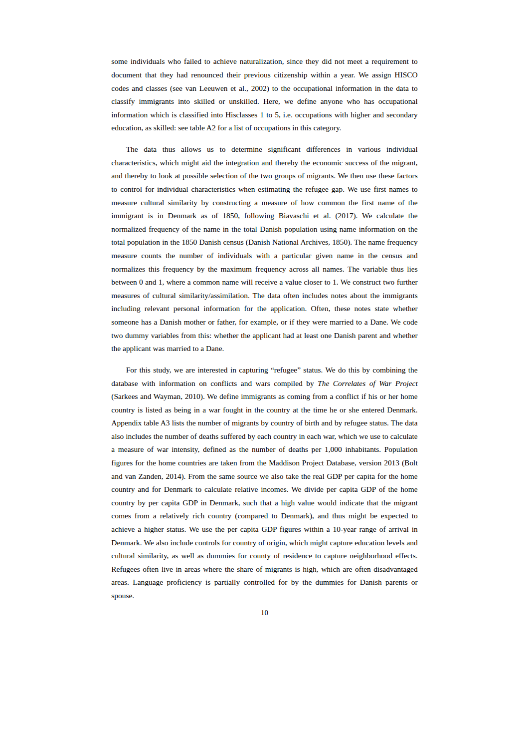some individuals who failed to achieve naturalization, since they did not meet a requirement to document that they had renounced their previous citizenship within a year. We assign HISCO codes and classes (see van Leeuwen et al., 2002) to the occupational information in the data to classify immigrants into skilled or unskilled. Here, we define anyone who has occupational information which is classified into Hisclasses 1 to 5, i.e. occupations with higher and secondary education, as skilled: see table A2 for a list of occupations in this category.
The data thus allows us to determine significant differences in various individual characteristics, which might aid the integration and thereby the economic success of the migrant, and thereby to look at possible selection of the two groups of migrants. We then use these factors to control for individual characteristics when estimating the refugee gap. We use first names to measure cultural similarity by constructing a measure of how common the first name of the immigrant is in Denmark as of 1850, following Biavaschi et al. (2017). We calculate the normalized frequency of the name in the total Danish population using name information on the total population in the 1850 Danish census (Danish National Archives, 1850). The name frequency measure counts the number of individuals with a particular given name in the census and normalizes this frequency by the maximum frequency across all names. The variable thus lies between 0 and 1, where a common name will receive a value closer to 1. We construct two further measures of cultural similarity/assimilation. The data often includes notes about the immigrants including relevant personal information for the application. Often, these notes state whether someone has a Danish mother or father, for example, or if they were married to a Dane. We code two dummy variables from this: whether the applicant had at least one Danish parent and whether the applicant was married to a Dane.
For this study, we are interested in capturing “refugee” status. We do this by combining the database with information on conflicts and wars compiled by The Correlates of War Project (Sarkees and Wayman, 2010). We define immigrants as coming from a conflict if his or her home country is listed as being in a war fought in the country at the time he or she entered Denmark. Appendix table A3 lists the number of migrants by country of birth and by refugee status. The data also includes the number of deaths suffered by each country in each war, which we use to calculate a measure of war intensity, defined as the number of deaths per 1,000 inhabitants. Population figures for the home countries are taken from the Maddison Project Database, version 2013 (Bolt and van Zanden, 2014). From the same source we also take the real GDP per capita for the home country and for Denmark to calculate relative incomes. We divide per capita GDP of the home country by per capita GDP in Denmark, such that a high value would indicate that the migrant comes from a relatively rich country (compared to Denmark), and thus might be expected to achieve a higher status. We use the per capita GDP figures within a 10-year range of arrival in Denmark. We also include controls for country of origin, which might capture education levels and cultural similarity, as well as dummies for county of residence to capture neighborhood effects. Refugees often live in areas where the share of migrants is high, which are often disadvantaged areas. Language proficiency is partially controlled for by the dummies for Danish parents or spouse.
10